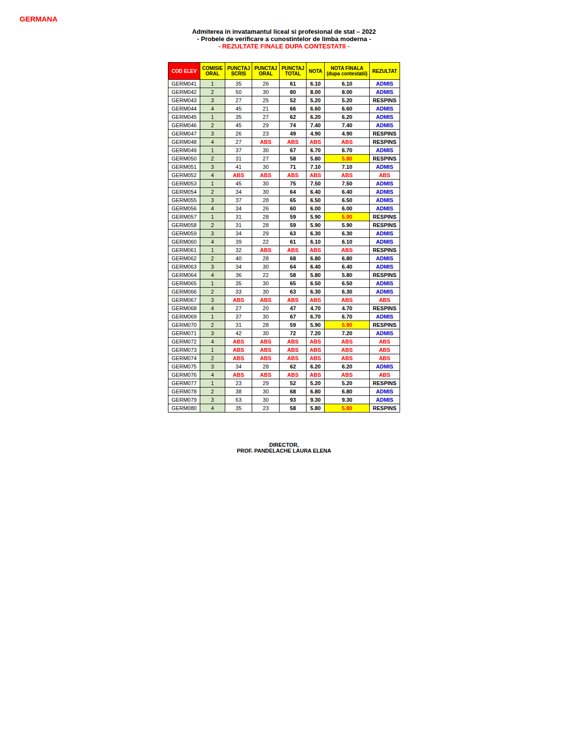GERMANA
Admiterea in invatamantul liceal si profesional de stat – 2022
- Probele de verificare a cunostintelor de limba moderna -
- REZULTATE FINALE DUPA CONTESTATII -
| COD ELEV | COMISIE ORAL | PUNCTAJ SCRIS | PUNCTAJ ORAL | PUNCTAJ TOTAL | NOTA | NOTA FINALA (dupa contestatii) | REZULTAT |
| --- | --- | --- | --- | --- | --- | --- | --- |
| GERM041 | 1 | 35 | 26 | 61 | 6.10 | 6.10 | ADMIS |
| GERM042 | 2 | 50 | 30 | 80 | 8.00 | 8.00 | ADMIS |
| GERM043 | 3 | 27 | 25 | 52 | 5.20 | 5.20 | RESPINS |
| GERM044 | 4 | 45 | 21 | 66 | 6.60 | 6.60 | ADMIS |
| GERM045 | 1 | 35 | 27 | 62 | 6.20 | 6.20 | ADMIS |
| GERM046 | 2 | 45 | 29 | 74 | 7.40 | 7.40 | ADMIS |
| GERM047 | 3 | 26 | 23 | 49 | 4.90 | 4.90 | RESPINS |
| GERM048 | 4 | 27 | ABS | ABS | ABS | ABS | RESPINS |
| GERM049 | 1 | 37 | 30 | 67 | 6.70 | 6.70 | ADMIS |
| GERM050 | 2 | 31 | 27 | 58 | 5.80 | 5.80 | RESPINS |
| GERM051 | 3 | 41 | 30 | 71 | 7.10 | 7.10 | ADMIS |
| GERM052 | 4 | ABS | ABS | ABS | ABS | ABS | ABS |
| GERM053 | 1 | 45 | 30 | 75 | 7.50 | 7.50 | ADMIS |
| GERM054 | 2 | 34 | 30 | 64 | 6.40 | 6.40 | ADMIS |
| GERM055 | 3 | 37 | 28 | 65 | 6.50 | 6.50 | ADMIS |
| GERM056 | 4 | 34 | 26 | 60 | 6.00 | 6.00 | ADMIS |
| GERM057 | 1 | 31 | 28 | 59 | 5.90 | 5.90 | RESPINS |
| GERM058 | 2 | 31 | 28 | 59 | 5.90 | 5.90 | RESPINS |
| GERM059 | 3 | 34 | 29 | 63 | 6.30 | 6.30 | ADMIS |
| GERM060 | 4 | 39 | 22 | 61 | 6.10 | 6.10 | ADMIS |
| GERM061 | 1 | 32 | ABS | ABS | ABS | ABS | RESPINS |
| GERM062 | 2 | 40 | 28 | 68 | 6.80 | 6.80 | ADMIS |
| GERM063 | 3 | 34 | 30 | 64 | 6.40 | 6.40 | ADMIS |
| GERM064 | 4 | 36 | 22 | 58 | 5.80 | 5.80 | RESPINS |
| GERM065 | 1 | 35 | 30 | 65 | 6.50 | 6.50 | ADMIS |
| GERM066 | 2 | 33 | 30 | 63 | 6.30 | 6.30 | ADMIS |
| GERM067 | 3 | ABS | ABS | ABS | ABS | ABS | ABS |
| GERM068 | 4 | 27 | 20 | 47 | 4.70 | 4.70 | RESPINS |
| GERM069 | 1 | 37 | 30 | 67 | 6.70 | 6.70 | ADMIS |
| GERM070 | 2 | 31 | 28 | 59 | 5.90 | 5.90 | RESPINS |
| GERM071 | 3 | 42 | 30 | 72 | 7.20 | 7.20 | ADMIS |
| GERM072 | 4 | ABS | ABS | ABS | ABS | ABS | ABS |
| GERM073 | 1 | ABS | ABS | ABS | ABS | ABS | ABS |
| GERM074 | 2 | ABS | ABS | ABS | ABS | ABS | ABS |
| GERM075 | 3 | 34 | 28 | 62 | 6.20 | 6.20 | ADMIS |
| GERM076 | 4 | ABS | ABS | ABS | ABS | ABS | ABS |
| GERM077 | 1 | 23 | 29 | 52 | 5.20 | 5.20 | RESPINS |
| GERM078 | 2 | 38 | 30 | 68 | 6.80 | 6.80 | ADMIS |
| GERM079 | 3 | 63 | 30 | 93 | 9.30 | 9.30 | ADMIS |
| GERM080 | 4 | 35 | 23 | 58 | 5.80 | 5.80 | RESPINS |
DIRECTOR,
PROF. PANDELACHE LAURA ELENA